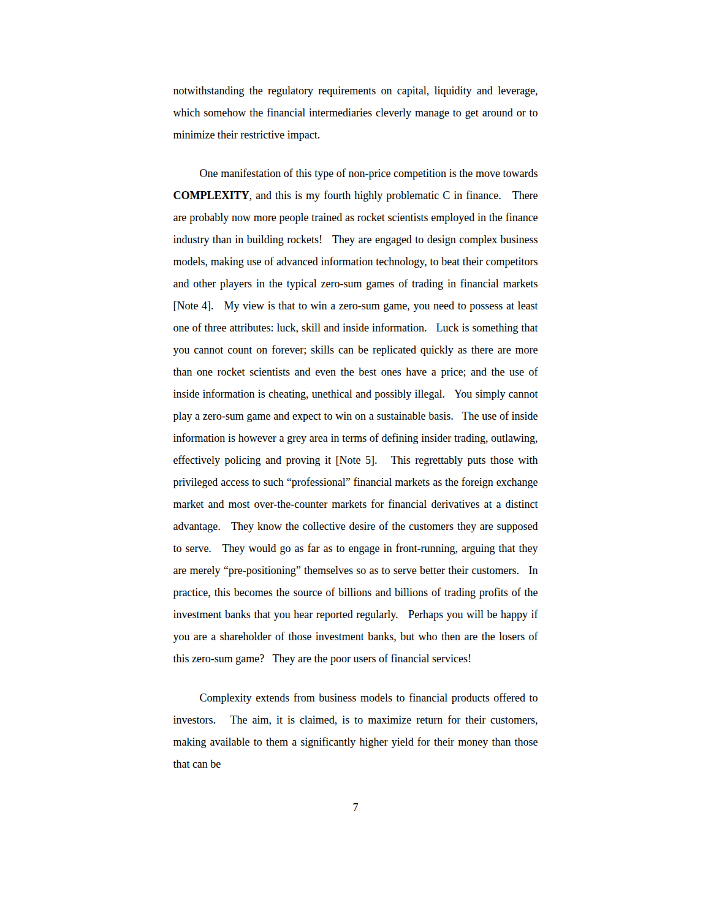notwithstanding the regulatory requirements on capital, liquidity and leverage, which somehow the financial intermediaries cleverly manage to get around or to minimize their restrictive impact.
One manifestation of this type of non-price competition is the move towards COMPLEXITY, and this is my fourth highly problematic C in finance. There are probably now more people trained as rocket scientists employed in the finance industry than in building rockets! They are engaged to design complex business models, making use of advanced information technology, to beat their competitors and other players in the typical zero-sum games of trading in financial markets [Note 4]. My view is that to win a zero-sum game, you need to possess at least one of three attributes: luck, skill and inside information. Luck is something that you cannot count on forever; skills can be replicated quickly as there are more than one rocket scientists and even the best ones have a price; and the use of inside information is cheating, unethical and possibly illegal. You simply cannot play a zero-sum game and expect to win on a sustainable basis. The use of inside information is however a grey area in terms of defining insider trading, outlawing, effectively policing and proving it [Note 5]. This regrettably puts those with privileged access to such “professional” financial markets as the foreign exchange market and most over-the-counter markets for financial derivatives at a distinct advantage. They know the collective desire of the customers they are supposed to serve. They would go as far as to engage in front-running, arguing that they are merely “pre-positioning” themselves so as to serve better their customers. In practice, this becomes the source of billions and billions of trading profits of the investment banks that you hear reported regularly. Perhaps you will be happy if you are a shareholder of those investment banks, but who then are the losers of this zero-sum game? They are the poor users of financial services!
Complexity extends from business models to financial products offered to investors. The aim, it is claimed, is to maximize return for their customers, making available to them a significantly higher yield for their money than those that can be
7